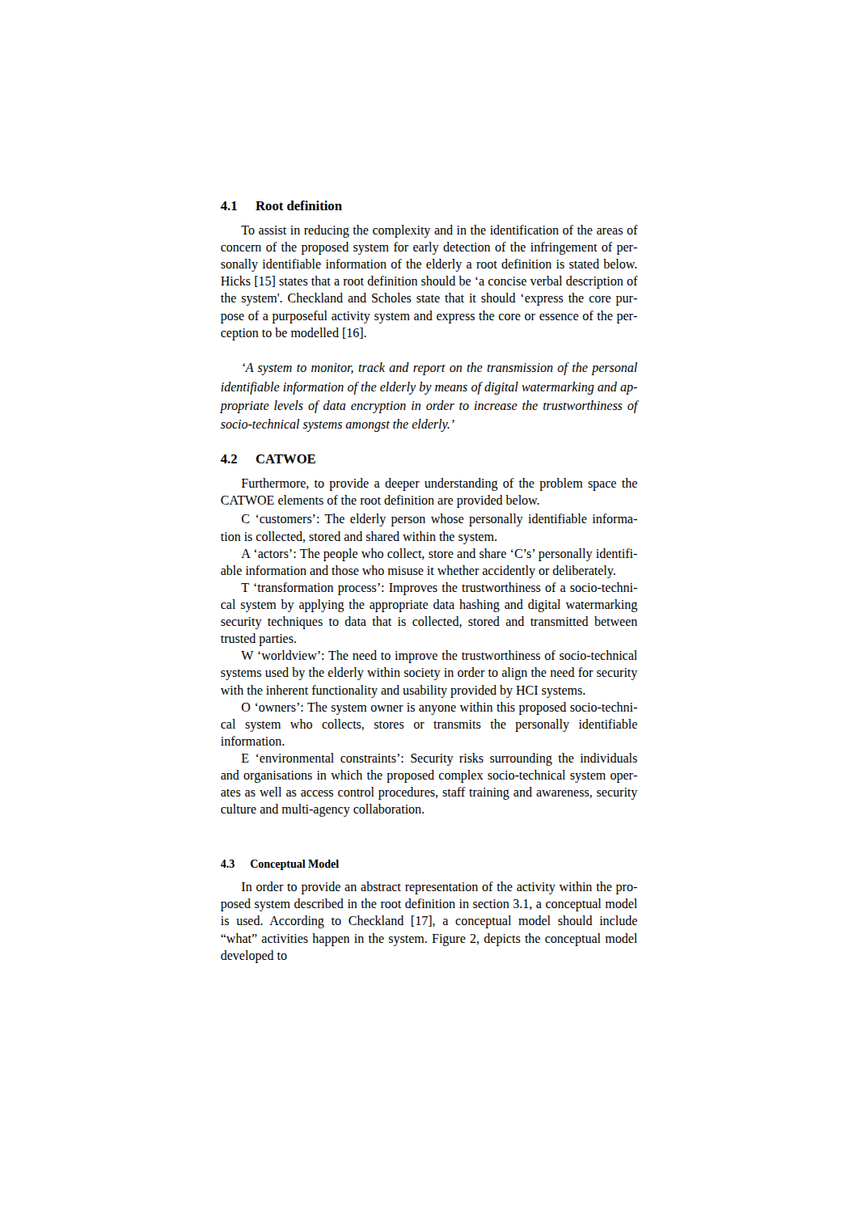4.1 Root definition
To assist in reducing the complexity and in the identification of the areas of concern of the proposed system for early detection of the infringement of personally identifiable information of the elderly a root definition is stated below. Hicks [15] states that a root definition should be ‘a concise verbal description of the system'. Checkland and Scholes state that it should ‘express the core purpose of a purposeful activity system and express the core or essence of the perception to be modelled [16].
‘A system to monitor, track and report on the transmission of the personal identifiable information of the elderly by means of digital watermarking and appropriate levels of data encryption in order to increase the trustworthiness of socio-technical systems amongst the elderly.’
4.2 CATWOE
Furthermore, to provide a deeper understanding of the problem space the CATWOE elements of the root definition are provided below.
C ‘customers’: The elderly person whose personally identifiable information is collected, stored and shared within the system.
A ‘actors’: The people who collect, store and share ‘C’s’ personally identifiable information and those who misuse it whether accidently or deliberately.
T ‘transformation process’: Improves the trustworthiness of a socio-technical system by applying the appropriate data hashing and digital watermarking security techniques to data that is collected, stored and transmitted between trusted parties.
W ‘worldview’: The need to improve the trustworthiness of socio-technical systems used by the elderly within society in order to align the need for security with the inherent functionality and usability provided by HCI systems.
O ‘owners’: The system owner is anyone within this proposed socio-technical system who collects, stores or transmits the personally identifiable information.
E ‘environmental constraints’: Security risks surrounding the individuals and organisations in which the proposed complex socio-technical system operates as well as access control procedures, staff training and awareness, security culture and multi-agency collaboration.
4.3 Conceptual Model
In order to provide an abstract representation of the activity within the proposed system described in the root definition in section 3.1, a conceptual model is used. According to Checkland [17], a conceptual model should include “what” activities happen in the system. Figure 2, depicts the conceptual model developed to